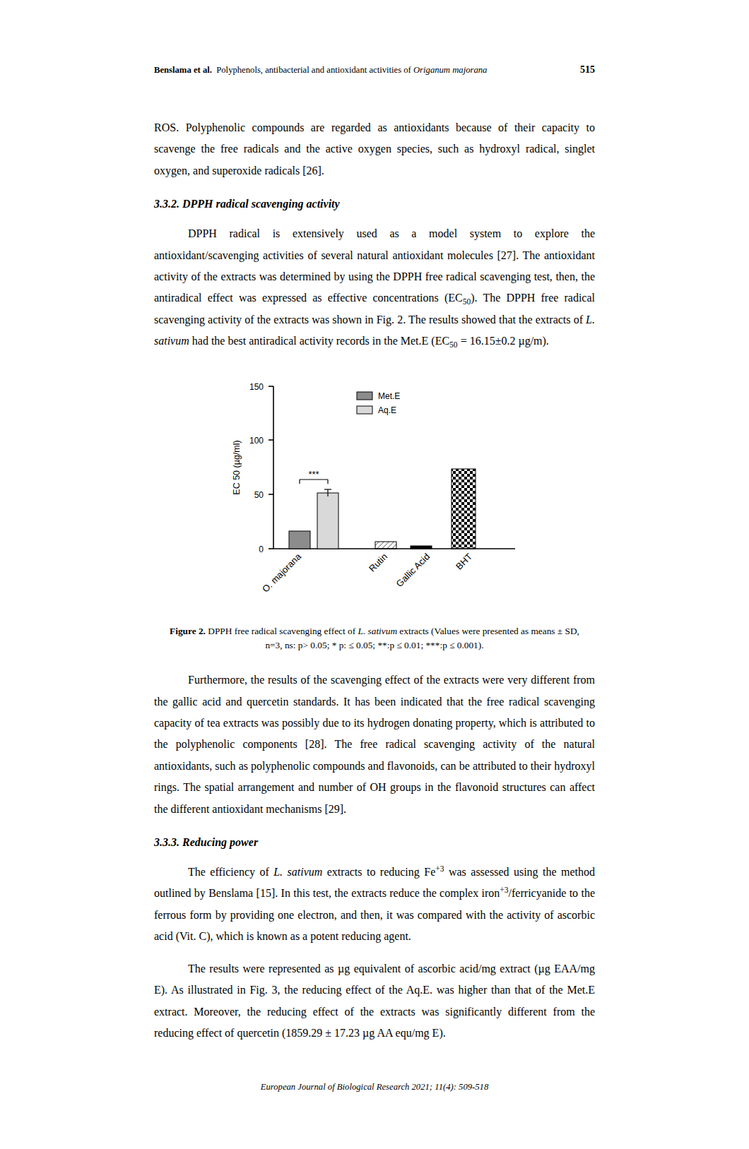Benslama et al. Polyphenols, antibacterial and antioxidant activities of Origanum majorana
515
ROS. Polyphenolic compounds are regarded as antioxidants because of their capacity to scavenge the free radicals and the active oxygen species, such as hydroxyl radical, singlet oxygen, and superoxide radicals [26].
3.3.2. DPPH radical scavenging activity
DPPH radical is extensively used as a model system to explore the antioxidant/scavenging activities of several natural antioxidant molecules [27]. The antioxidant activity of the extracts was determined by using the DPPH free radical scavenging test, then, the antiradical effect was expressed as effective concentrations (EC50). The DPPH free radical scavenging activity of the extracts was shown in Fig. 2. The results showed that the extracts of L. sativum had the best antiradical activity records in the Met.E (EC50 = 16.15±0.2 µg/m).
0 50 100 150 EC 50 (µg/ml) Met.E Aq.E *** O. majorana Rutin Gallic Acid BHT
Figure 2. DPPH free radical scavenging effect of L. sativum extracts (Values were presented as means ± SD, n=3, ns: p> 0.05; * p: ≤ 0.05; **:p ≤ 0.01; ***:p ≤ 0.001).
Furthermore, the results of the scavenging effect of the extracts were very different from the gallic acid and quercetin standards. It has been indicated that the free radical scavenging capacity of tea extracts was possibly due to its hydrogen donating property, which is attributed to the polyphenolic components [28]. The free radical scavenging activity of the natural antioxidants, such as polyphenolic compounds and flavonoids, can be attributed to their hydroxyl rings. The spatial arrangement and number of OH groups in the flavonoid structures can affect the different antioxidant mechanisms [29].
3.3.3. Reducing power
The efficiency of L. sativum extracts to reducing Fe+3 was assessed using the method outlined by Benslama [15]. In this test, the extracts reduce the complex iron+3/ferricyanide to the ferrous form by providing one electron, and then, it was compared with the activity of ascorbic acid (Vit. C), which is known as a potent reducing agent.
The results were represented as µg equivalent of ascorbic acid/mg extract (µg EAA/mg E). As illustrated in Fig. 3, the reducing effect of the Aq.E. was higher than that of the Met.E extract. Moreover, the reducing effect of the extracts was significantly different from the reducing effect of quercetin (1859.29 ± 17.23 µg AA equ/mg E).
European Journal of Biological Research 2021; 11(4): 509-518